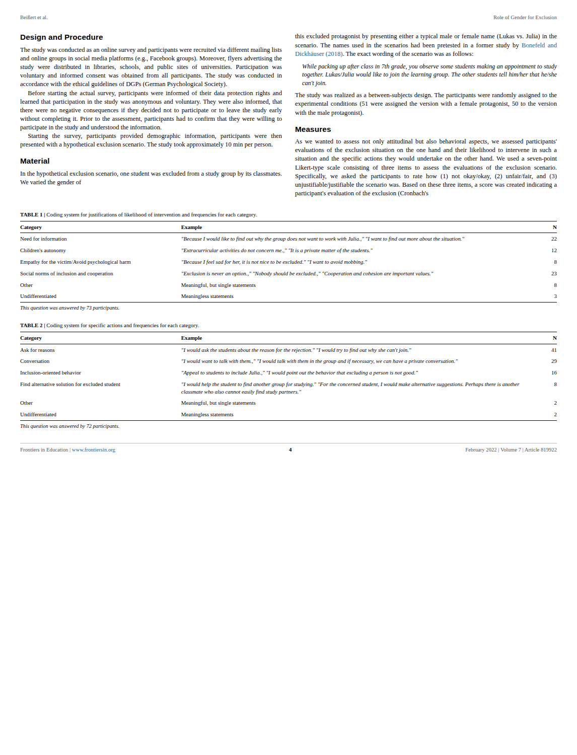Beißert et al.
Role of Gender for Exclusion
Design and Procedure
The study was conducted as an online survey and participants were recruited via different mailing lists and online groups in social media platforms (e.g., Facebook groups). Moreover, flyers advertising the study were distributed in libraries, schools, and public sites of universities. Participation was voluntary and informed consent was obtained from all participants. The study was conducted in accordance with the ethical guidelines of DGPs (German Psychological Society).
Before starting the actual survey, participants were informed of their data protection rights and learned that participation in the study was anonymous and voluntary. They were also informed, that there were no negative consequences if they decided not to participate or to leave the study early without completing it. Prior to the assessment, participants had to confirm that they were willing to participate in the study and understood the information.
Starting the survey, participants provided demographic information, participants were then presented with a hypothetical exclusion scenario. The study took approximately 10 min per person.
Material
In the hypothetical exclusion scenario, one student was excluded from a study group by its classmates. We varied the gender of
this excluded protagonist by presenting either a typical male or female name (Lukas vs. Julia) in the scenario. The names used in the scenarios had been pretested in a former study by Bonefeld and Dickhäuser (2018). The exact wording of the scenario was as follows:
While packing up after class in 7th grade, you observe some students making an appointment to study together. Lukas/Julia would like to join the learning group. The other students tell him/her that he/she can't join.
The study was realized as a between-subjects design. The participants were randomly assigned to the experimental conditions (51 were assigned the version with a female protagonist, 50 to the version with the male protagonist).
Measures
As we wanted to assess not only attitudinal but also behavioral aspects, we assessed participants' evaluations of the exclusion situation on the one hand and their likelihood to intervene in such a situation and the specific actions they would undertake on the other hand. We used a seven-point Likert-type scale consisting of three items to assess the evaluations of the exclusion scenario. Specifically, we asked the participants to rate how (1) not okay/okay, (2) unfair/fair, and (3) unjustifiable/justifiable the scenario was. Based on these three items, a score was created indicating a participant's evaluation of the exclusion (Cronbach's
TABLE 1 | Coding system for justifications of likelihood of intervention and frequencies for each category.
| Category | Example | N |
| --- | --- | --- |
| Need for information | "Because I would like to find out why the group does not want to work with Julia.," "I want to find out more about the situation." | 22 |
| Children's autonomy | "Extracurricular activities do not concern me.," "It is a private matter of the students." | 12 |
| Empathy for the victim/Avoid psychological harm | "Because I feel sad for her, it is not nice to be excluded." "I want to avoid mobbing." | 8 |
| Social norms of inclusion and cooperation | "Exclusion is never an option.," "Nobody should be excluded.," "Cooperation and cohesion are important values." | 23 |
| Other | Meaningful, but single statements | 8 |
| Undifferentiated | Meaningless statements | 3 |
This question was answered by 73 participants.
TABLE 2 | Coding system for specific actions and frequencies for each category.
| Category | Example | N |
| --- | --- | --- |
| Ask for reasons | "I would ask the students about the reason for the rejection." "I would try to find out why she can't join." | 41 |
| Conversation | "I would want to talk with them.," "I would talk with them in the group and if necessary, we can have a private conversation." | 29 |
| Inclusion-oriented behavior | "Appeal to students to include Julia.," "I would point out the behavior that excluding a person is not good." | 16 |
| Find alternative solution for excluded student | "I would help the student to find another group for studying." "For the concerned student, I would make alternative suggestions. Perhaps there is another classmate who also cannot easily find study partners." | 8 |
| Other | Meaningful, but single statements | 2 |
| Undifferentiated | Meaningless statements | 2 |
This question was answered by 72 participants.
Frontiers in Education | www.frontiersin.org
4
February 2022 | Volume 7 | Article 819922